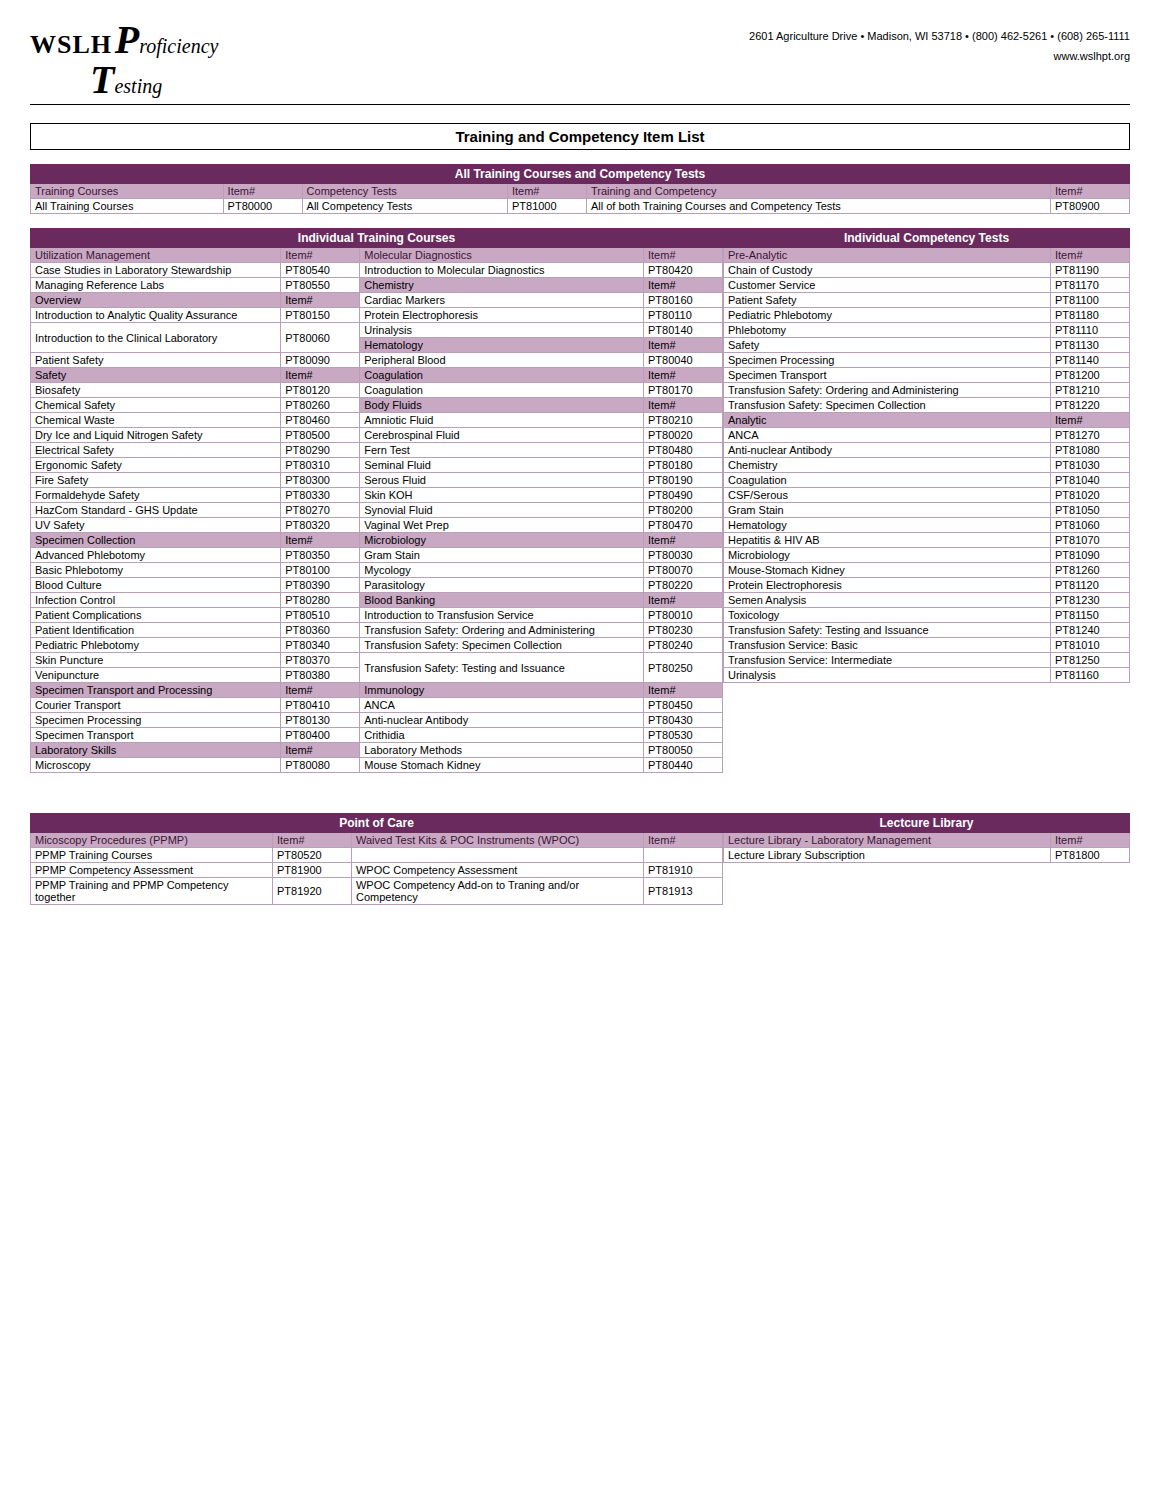WSLH Proficiency
Testing
2601 Agriculture Drive • Madison, WI 53718 • (800) 462-5261 • (608) 265-1111
www.wslhpt.org
Training and Competency Item List
| All Training Courses and Competency Tests |
| Training Courses | Item# | Competency Tests | Item# | Training and Competency | Item# |
| All Training Courses | PT80000 | All Competency Tests | PT81000 | All of both Training Courses and Competency Tests | PT80900 |
| / Individual Training Courses / / Utilization Management / Item# / Molecular Diagnostics / Item# / / Case Studies in Laboratory Stewardship / PT80540 / Introduction to Molecular Diagnostics / PT80420 / / Managing Reference Labs / PT80550 / Chemistry / Item# / / Overview / Item# / Cardiac Markers / PT80160 / / Introduction to Analytic Quality Assurance / PT80150 / Protein Electrophoresis / PT80110 / / Introduction to the Clinical Laboratory / PT80060 / Urinalysis / PT80140 / / Hematology / Item# / / Patient Safety / PT80090 / Peripheral Blood / PT80040 / / Safety / Item# / Coagulation / Item# / / Biosafety / PT80120 / Coagulation / PT80170 / / Chemical Safety / PT80260 / Body Fluids / Item# / / Chemical Waste / PT80460 / Amniotic Fluid / PT80210 / / Dry Ice and Liquid Nitrogen Safety / PT80500 / Cerebrospinal Fluid / PT80020 / / Electrical Safety / PT80290 / Fern Test / PT80480 / / Ergonomic Safety / PT80310 / Seminal Fluid / PT80180 / / Fire Safety / PT80300 / Serous Fluid / PT80190 / / Formaldehyde Safety / PT80330 / Skin KOH / PT80490 / / HazCom Standard - GHS Update / PT80270 / Synovial Fluid / PT80200 / / UV Safety / PT80320 / Vaginal Wet Prep / PT80470 / / Specimen Collection / Item# / Microbiology / Item# / / Advanced Phlebotomy / PT80350 / Gram Stain / PT80030 / / Basic Phlebotomy / PT80100 / Mycology / PT80070 / / Blood Culture / PT80390 / Parasitology / PT80220 / / Infection Control / PT80280 / Blood Banking / Item# / / Patient Complications / PT80510 / Introduction to Transfusion Service / PT80010 / / Patient Identification / PT80360 / Transfusion Safety: Ordering and Administering / PT80230 / / Pediatric Phlebotomy / PT80340 / Transfusion Safety: Specimen Collection / PT80240 / / Skin Puncture / PT80370 / Transfusion Safety: Testing and Issuance / PT80250 / / Venipuncture / PT80380 / / Specimen Transport and Processing / Item# / Immunology / Item# / / Courier Transport / PT80410 / ANCA / PT80450 / / Specimen Processing / PT80130 / Anti-nuclear Antibody / PT80430 / / Specimen Transport / PT80400 / Crithidia / PT80530 / / Laboratory Skills / Item# / Laboratory Methods / PT80050 / / Microscopy / PT80080 / Mouse Stomach Kidney / PT80440 / | | / Individual Competency Tests / / Pre-Analytic / Item# / / Chain of Custody / PT81190 / / Customer Service / PT81170 / / Patient Safety / PT81100 / / Pediatric Phlebotomy / PT81180 / / Phlebotomy / PT81110 / / Safety / PT81130 / / Specimen Processing / PT81140 / / Specimen Transport / PT81200 / / Transfusion Safety: Ordering and Administering / PT81210 / / Transfusion Safety: Specimen Collection / PT81220 / / Analytic / Item# / / ANCA / PT81270 / / Anti-nuclear Antibody / PT81080 / / Chemistry / PT81030 / / Coagulation / PT81040 / / CSF/Serous / PT81020 / / Gram Stain / PT81050 / / Hematology / PT81060 / / Hepatitis & HIV AB / PT81070 / / Microbiology / PT81090 / / Mouse-Stomach Kidney / PT81260 / / Protein Electrophoresis / PT81120 / / Semen Analysis / PT81230 / / Toxicology / PT81150 / / Transfusion Safety: Testing and Issuance / PT81240 / / Transfusion Service: Basic / PT81010 / / Transfusion Service: Intermediate / PT81250 / / Urinalysis / PT81160 / |
| / Point of Care / / Micoscopy Procedures (PPMP) / Item# / Waived Test Kits & POC Instruments (WPOC) / Item# / / PPMP Training Courses / PT80520 / / / / PPMP Competency Assessment / PT81900 / WPOC Competency Assessment / PT81910 / / PPMP Training and PPMP Competency together / PT81920 / WPOC Competency Add-on to Traning and/or Competency / PT81913 / | | / Lectcure Library / / Lecture Library - Laboratory Management / Item# / / Lecture Library Subscription / PT81800 / |